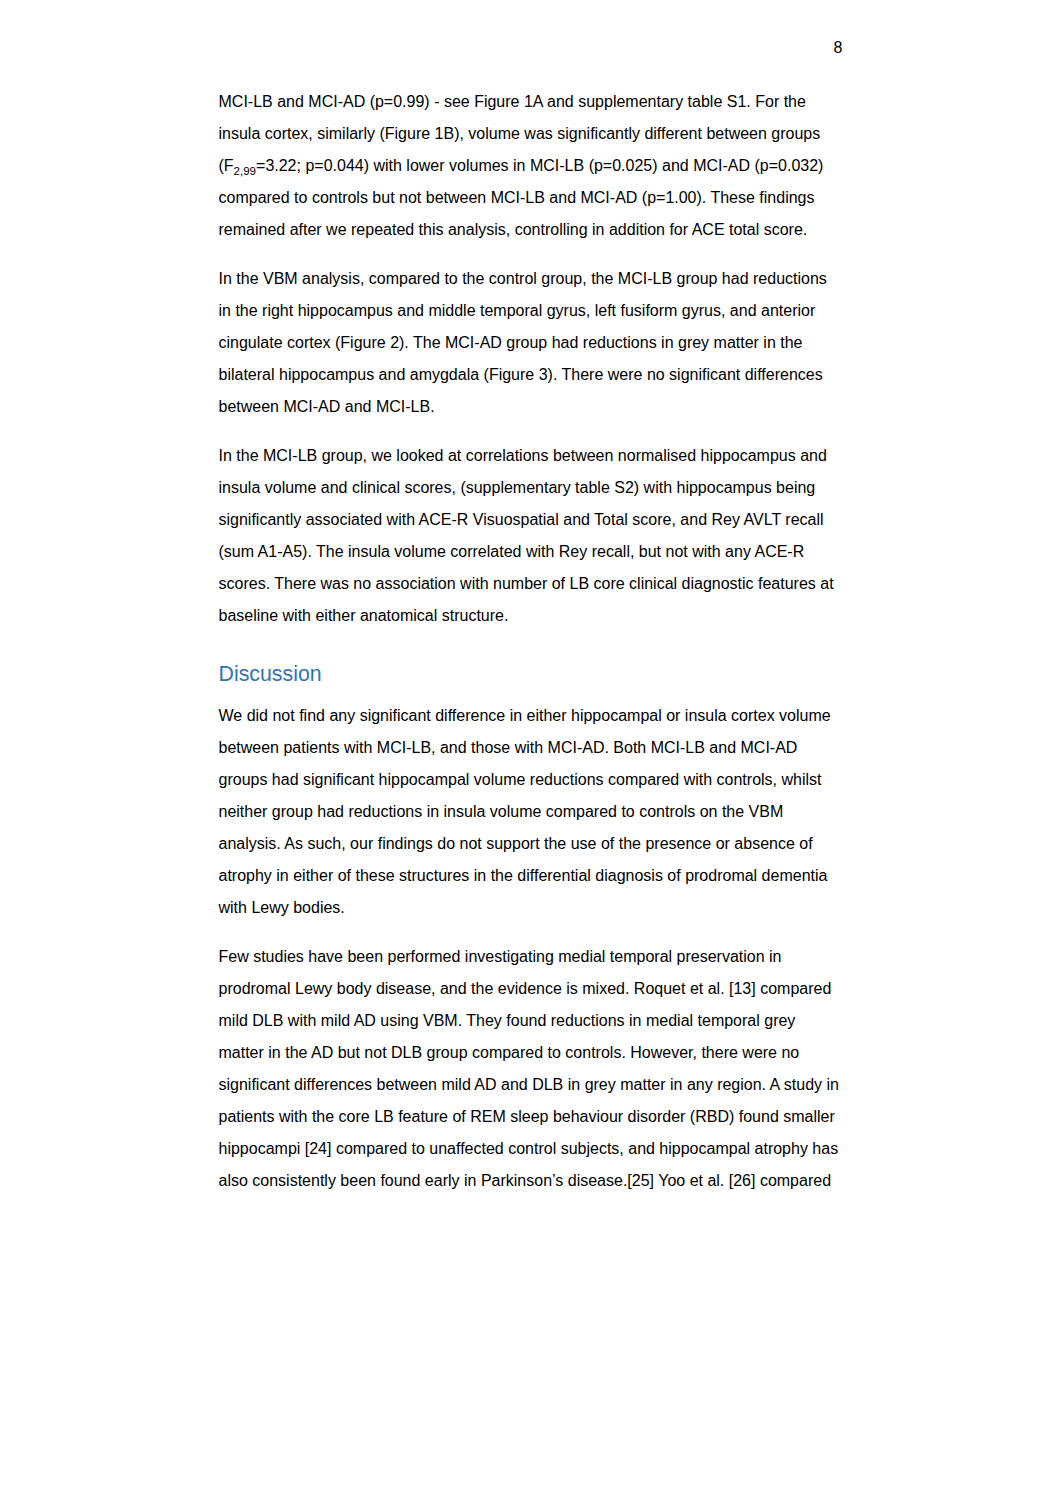8
MCI-LB and MCI-AD (p=0.99) - see Figure 1A and supplementary table S1. For the insula cortex, similarly (Figure 1B), volume was significantly different between groups (F2,99=3.22; p=0.044) with lower volumes in MCI-LB (p=0.025) and MCI-AD (p=0.032) compared to controls but not between MCI-LB and MCI-AD (p=1.00). These findings remained after we repeated this analysis, controlling in addition for ACE total score.
In the VBM analysis, compared to the control group, the MCI-LB group had reductions in the right hippocampus and middle temporal gyrus, left fusiform gyrus, and anterior cingulate cortex (Figure 2). The MCI-AD group had reductions in grey matter in the bilateral hippocampus and amygdala (Figure 3). There were no significant differences between MCI-AD and MCI-LB.
In the MCI-LB group, we looked at correlations between normalised hippocampus and insula volume and clinical scores, (supplementary table S2) with hippocampus being significantly associated with ACE-R Visuospatial and Total score, and Rey AVLT recall (sum A1-A5). The insula volume correlated with Rey recall, but not with any ACE-R scores. There was no association with number of LB core clinical diagnostic features at baseline with either anatomical structure.
Discussion
We did not find any significant difference in either hippocampal or insula cortex volume between patients with MCI-LB, and those with MCI-AD. Both MCI-LB and MCI-AD groups had significant hippocampal volume reductions compared with controls, whilst neither group had reductions in insula volume compared to controls on the VBM analysis. As such, our findings do not support the use of the presence or absence of atrophy in either of these structures in the differential diagnosis of prodromal dementia with Lewy bodies.
Few studies have been performed investigating medial temporal preservation in prodromal Lewy body disease, and the evidence is mixed. Roquet et al. [13] compared mild DLB with mild AD using VBM. They found reductions in medial temporal grey matter in the AD but not DLB group compared to controls. However, there were no significant differences between mild AD and DLB in grey matter in any region. A study in patients with the core LB feature of REM sleep behaviour disorder (RBD) found smaller hippocampi [24] compared to unaffected control subjects, and hippocampal atrophy has also consistently been found early in Parkinson’s disease.[25] Yoo et al. [26] compared